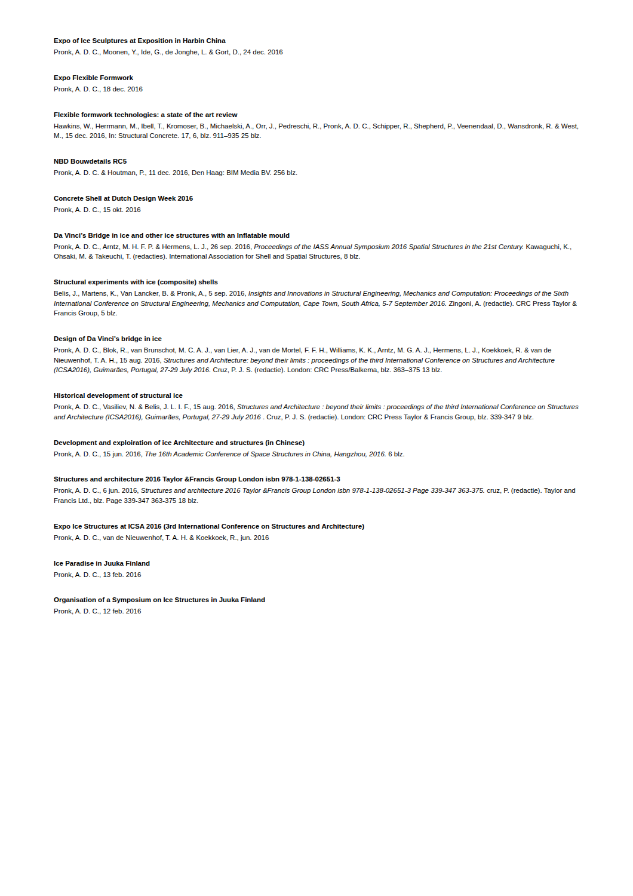Expo of Ice Sculptures at Exposition in Harbin China
Pronk, A. D. C., Moonen, Y., Ide, G., de Jonghe, L. & Gort, D., 24 dec. 2016
Expo Flexible Formwork
Pronk, A. D. C., 18 dec. 2016
Flexible formwork technologies: a state of the art review
Hawkins, W., Herrmann, M., Ibell, T., Kromoser, B., Michaelski, A., Orr, J., Pedreschi, R., Pronk, A. D. C., Schipper, R., Shepherd, P., Veenendaal, D., Wansdronk, R. & West, M., 15 dec. 2016, In: Structural Concrete. 17, 6, blz. 911–935 25 blz.
NBD Bouwdetails RC5
Pronk, A. D. C. & Houtman, P., 11 dec. 2016, Den Haag: BIM Media BV. 256 blz.
Concrete Shell at Dutch Design Week 2016
Pronk, A. D. C., 15 okt. 2016
Da Vinci’s Bridge in ice and other ice structures with an Inflatable mould
Pronk, A. D. C., Arntz, M. H. F. P. & Hermens, L. J., 26 sep. 2016, Proceedings of the IASS Annual Symposium 2016 Spatial Structures in the 21st Century. Kawaguchi, K., Ohsaki, M. & Takeuchi, T. (redacties). International Association for Shell and Spatial Structures, 8 blz.
Structural experiments with ice (composite) shells
Belis, J., Martens, K., Van Lancker, B. & Pronk, A., 5 sep. 2016, Insights and Innovations in Structural Engineering, Mechanics and Computation: Proceedings of the Sixth International Conference on Structural Engineering, Mechanics and Computation, Cape Town, South Africa, 5-7 September 2016. Zingoni, A. (redactie). CRC Press Taylor & Francis Group, 5 blz.
Design of Da Vinci’s bridge in ice
Pronk, A. D. C., Blok, R., van Brunschot, M. C. A. J., van Lier, A. J., van de Mortel, F. F. H., Williams, K. K., Arntz, M. G. A. J., Hermens, L. J., Koekkoek, R. & van de Nieuwenhof, T. A. H., 15 aug. 2016, Structures and Architecture: beyond their limits : proceedings of the third International Conference on Structures and Architecture (ICSA2016), Guimarães, Portugal, 27-29 July 2016. Cruz, P. J. S. (redactie). London: CRC Press/Balkema, blz. 363–375 13 blz.
Historical development of structural ice
Pronk, A. D. C., Vasiliev, N. & Belis, J. L. I. F., 15 aug. 2016, Structures and Architecture : beyond their limits : proceedings of the third International Conference on Structures and Architecture (ICSA2016), Guimarães, Portugal, 27-29 July 2016 . Cruz, P. J. S. (redactie). London: CRC Press Taylor & Francis Group, blz. 339-347 9 blz.
Development and exploiration of ice Architecture and structures (in Chinese)
Pronk, A. D. C., 15 jun. 2016, The 16th Academic Conference of Space Structures in China, Hangzhou, 2016. 6 blz.
Structures and architecture 2016 Taylor &Francis Group London isbn 978-1-138-02651-3
Pronk, A. D. C., 6 jun. 2016, Structures and architecture 2016 Taylor &Francis Group London isbn 978-1-138-02651-3 Page 339-347 363-375. cruz, P. (redactie). Taylor and Francis Ltd., blz. Page 339-347 363-375 18 blz.
Expo Ice Structures at ICSA 2016 (3rd International Conference on Structures and Architecture)
Pronk, A. D. C., van de Nieuwenhof, T. A. H. & Koekkoek, R., jun. 2016
Ice Paradise in Juuka Finland
Pronk, A. D. C., 13 feb. 2016
Organisation of a Symposium on Ice Structures in Juuka Finland
Pronk, A. D. C., 12 feb. 2016